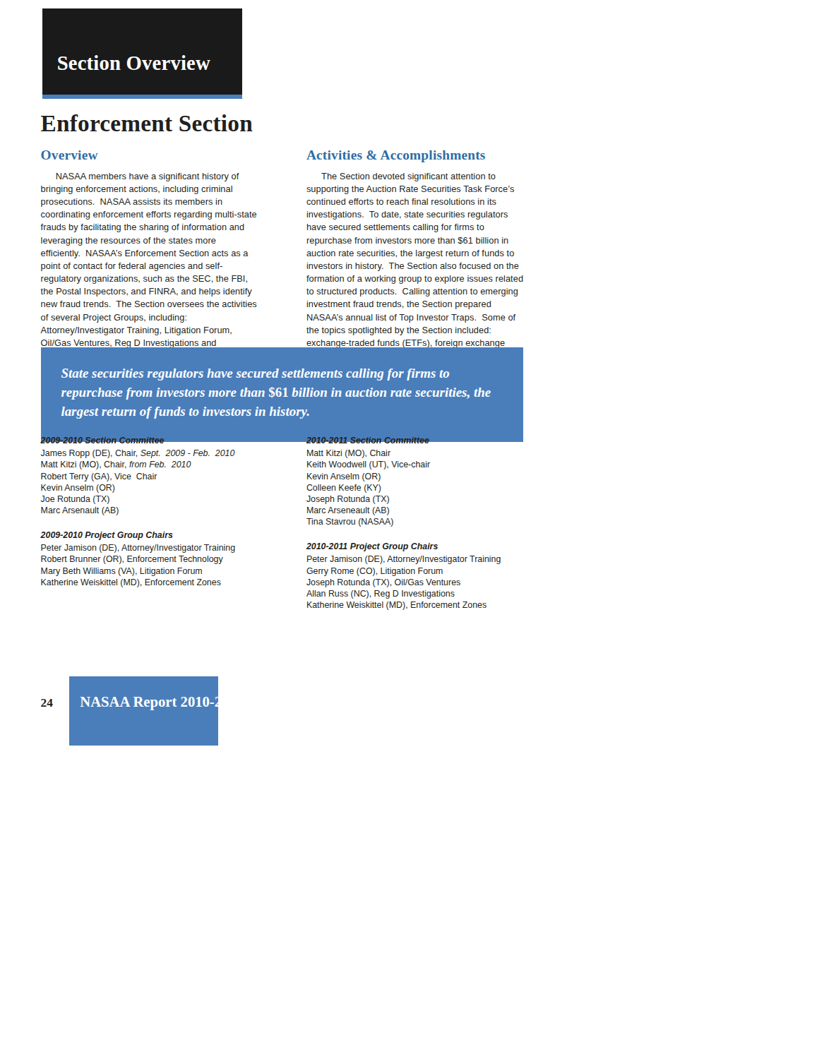Section Overview
Enforcement Section
Overview
NASAA members have a significant history of bringing enforcement actions, including criminal prosecutions. NASAA assists its members in coordinating enforcement efforts regarding multi-state frauds by facilitating the sharing of information and leveraging the resources of the states more efficiently. NASAA’s Enforcement Section acts as a point of contact for federal agencies and self-regulatory organizations, such as the SEC, the FBI, the Postal Inspectors, and FINRA, and helps identify new fraud trends. The Section oversees the activities of several Project Groups, including: Attorney/Investigator Training, Litigation Forum, Oil/Gas Ventures, Reg D Investigations and Enforcement Zones.
Activities & Accomplishments
The Section devoted significant attention to supporting the Auction Rate Securities Task Force’s continued efforts to reach final resolutions in its investigations. To date, state securities regulators have secured settlements calling for firms to repurchase from investors more than $61 billion in auction rate securities, the largest return of funds to investors in history. The Section also focused on the formation of a working group to explore issues related to structured products. Calling attention to emerging investment fraud trends, the Section prepared NASAA’s annual list of Top Investor Traps. Some of the topics spotlighted by the Section included: exchange-traded funds (ETFs), foreign exchange trading scams, and schemes involving gold and precious metals, “green” investments, oil and gas and unsolicited online social media pitches.
State securities regulators have secured settlements calling for firms to repurchase from investors more than $61 billion in auction rate securities, the largest return of funds to investors in history.
2009-2010 Section Committee
James Ropp (DE), Chair, Sept. 2009 - Feb. 2010
Matt Kitzi (MO), Chair, from Feb. 2010
Robert Terry (GA), Vice Chair
Kevin Anselm (OR)
Joe Rotunda (TX)
Marc Arsenault (AB)
2009-2010 Project Group Chairs
Peter Jamison (DE), Attorney/Investigator Training
Robert Brunner (OR), Enforcement Technology
Mary Beth Williams (VA), Litigation Forum
Katherine Weiskittel (MD), Enforcement Zones
2010-2011 Section Committee
Matt Kitzi (MO), Chair
Keith Woodwell (UT), Vice-chair
Kevin Anselm (OR)
Colleen Keefe (KY)
Joseph Rotunda (TX)
Marc Arseneault (AB)
Tina Stavrou (NASAA)
2010-2011 Project Group Chairs
Peter Jamison (DE), Attorney/Investigator Training
Gerry Rome (CO), Litigation Forum
Joseph Rotunda (TX), Oil/Gas Ventures
Allan Russ (NC), Reg D Investigations
Katherine Weiskittel (MD), Enforcement Zones
24
NASAA Report 2010-2011